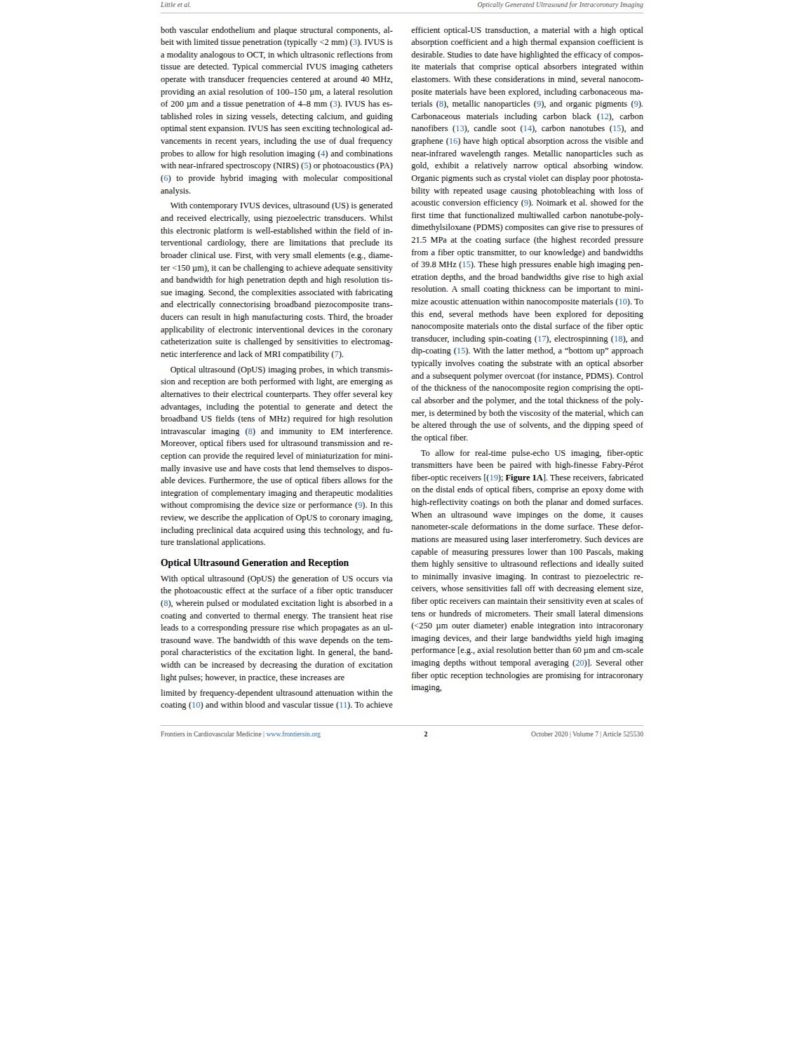Little et al.
Optically Generated Ultrasound for Intracoronary Imaging
both vascular endothelium and plaque structural components, albeit with limited tissue penetration (typically <2 mm) (3). IVUS is a modality analogous to OCT, in which ultrasonic reflections from tissue are detected. Typical commercial IVUS imaging catheters operate with transducer frequencies centered at around 40 MHz, providing an axial resolution of 100–150 µm, a lateral resolution of 200 µm and a tissue penetration of 4–8 mm (3). IVUS has established roles in sizing vessels, detecting calcium, and guiding optimal stent expansion. IVUS has seen exciting technological advancements in recent years, including the use of dual frequency probes to allow for high resolution imaging (4) and combinations with near-infrared spectroscopy (NIRS) (5) or photoacoustics (PA) (6) to provide hybrid imaging with molecular compositional analysis.
With contemporary IVUS devices, ultrasound (US) is generated and received electrically, using piezoelectric transducers. Whilst this electronic platform is well-established within the field of interventional cardiology, there are limitations that preclude its broader clinical use. First, with very small elements (e.g., diameter <150 µm), it can be challenging to achieve adequate sensitivity and bandwidth for high penetration depth and high resolution tissue imaging. Second, the complexities associated with fabricating and electrically connectorising broadband piezocomposite transducers can result in high manufacturing costs. Third, the broader applicability of electronic interventional devices in the coronary catheterization suite is challenged by sensitivities to electromagnetic interference and lack of MRI compatibility (7).
Optical ultrasound (OpUS) imaging probes, in which transmission and reception are both performed with light, are emerging as alternatives to their electrical counterparts. They offer several key advantages, including the potential to generate and detect the broadband US fields (tens of MHz) required for high resolution intravascular imaging (8) and immunity to EM interference. Moreover, optical fibers used for ultrasound transmission and reception can provide the required level of miniaturization for minimally invasive use and have costs that lend themselves to disposable devices. Furthermore, the use of optical fibers allows for the integration of complementary imaging and therapeutic modalities without compromising the device size or performance (9). In this review, we describe the application of OpUS to coronary imaging, including preclinical data acquired using this technology, and future translational applications.
Optical Ultrasound Generation and Reception
With optical ultrasound (OpUS) the generation of US occurs via the photoacoustic effect at the surface of a fiber optic transducer (8), wherein pulsed or modulated excitation light is absorbed in a coating and converted to thermal energy. The transient heat rise leads to a corresponding pressure rise which propagates as an ultrasound wave. The bandwidth of this wave depends on the temporal characteristics of the excitation light. In general, the bandwidth can be increased by decreasing the duration of excitation light pulses; however, in practice, these increases are
limited by frequency-dependent ultrasound attenuation within the coating (10) and within blood and vascular tissue (11). To achieve efficient optical-US transduction, a material with a high optical absorption coefficient and a high thermal expansion coefficient is desirable. Studies to date have highlighted the efficacy of composite materials that comprise optical absorbers integrated within elastomers. With these considerations in mind, several nanocomposite materials have been explored, including carbonaceous materials (8), metallic nanoparticles (9), and organic pigments (9). Carbonaceous materials including carbon black (12), carbon nanofibers (13), candle soot (14), carbon nanotubes (15), and graphene (16) have high optical absorption across the visible and near-infrared wavelength ranges. Metallic nanoparticles such as gold, exhibit a relatively narrow optical absorbing window. Organic pigments such as crystal violet can display poor photostability with repeated usage causing photobleaching with loss of acoustic conversion efficiency (9). Noimark et al. showed for the first time that functionalized multiwalled carbon nanotube-polydimethylsiloxane (PDMS) composites can give rise to pressures of 21.5 MPa at the coating surface (the highest recorded pressure from a fiber optic transmitter, to our knowledge) and bandwidths of 39.8 MHz (15). These high pressures enable high imaging penetration depths, and the broad bandwidths give rise to high axial resolution. A small coating thickness can be important to minimize acoustic attenuation within nanocomposite materials (10). To this end, several methods have been explored for depositing nanocomposite materials onto the distal surface of the fiber optic transducer, including spin-coating (17), electrospinning (18), and dip-coating (15). With the latter method, a “bottom up” approach typically involves coating the substrate with an optical absorber and a subsequent polymer overcoat (for instance, PDMS). Control of the thickness of the nanocomposite region comprising the optical absorber and the polymer, and the total thickness of the polymer, is determined by both the viscosity of the material, which can be altered through the use of solvents, and the dipping speed of the optical fiber.
To allow for real-time pulse-echo US imaging, fiber-optic transmitters have been be paired with high-finesse Fabry-Pérot fiber-optic receivers [(19); Figure 1A]. These receivers, fabricated on the distal ends of optical fibers, comprise an epoxy dome with high-reflectivity coatings on both the planar and domed surfaces. When an ultrasound wave impinges on the dome, it causes nanometer-scale deformations in the dome surface. These deformations are measured using laser interferometry. Such devices are capable of measuring pressures lower than 100 Pascals, making them highly sensitive to ultrasound reflections and ideally suited to minimally invasive imaging. In contrast to piezoelectric receivers, whose sensitivities fall off with decreasing element size, fiber optic receivers can maintain their sensitivity even at scales of tens or hundreds of micrometers. Their small lateral dimensions (<250 µm outer diameter) enable integration into intracoronary imaging devices, and their large bandwidths yield high imaging performance [e.g., axial resolution better than 60 µm and cm-scale imaging depths without temporal averaging (20)]. Several other fiber optic reception technologies are promising for intracoronary imaging,
Frontiers in Cardiovascular Medicine | www.frontiersin.org
2
October 2020 | Volume 7 | Article 525530